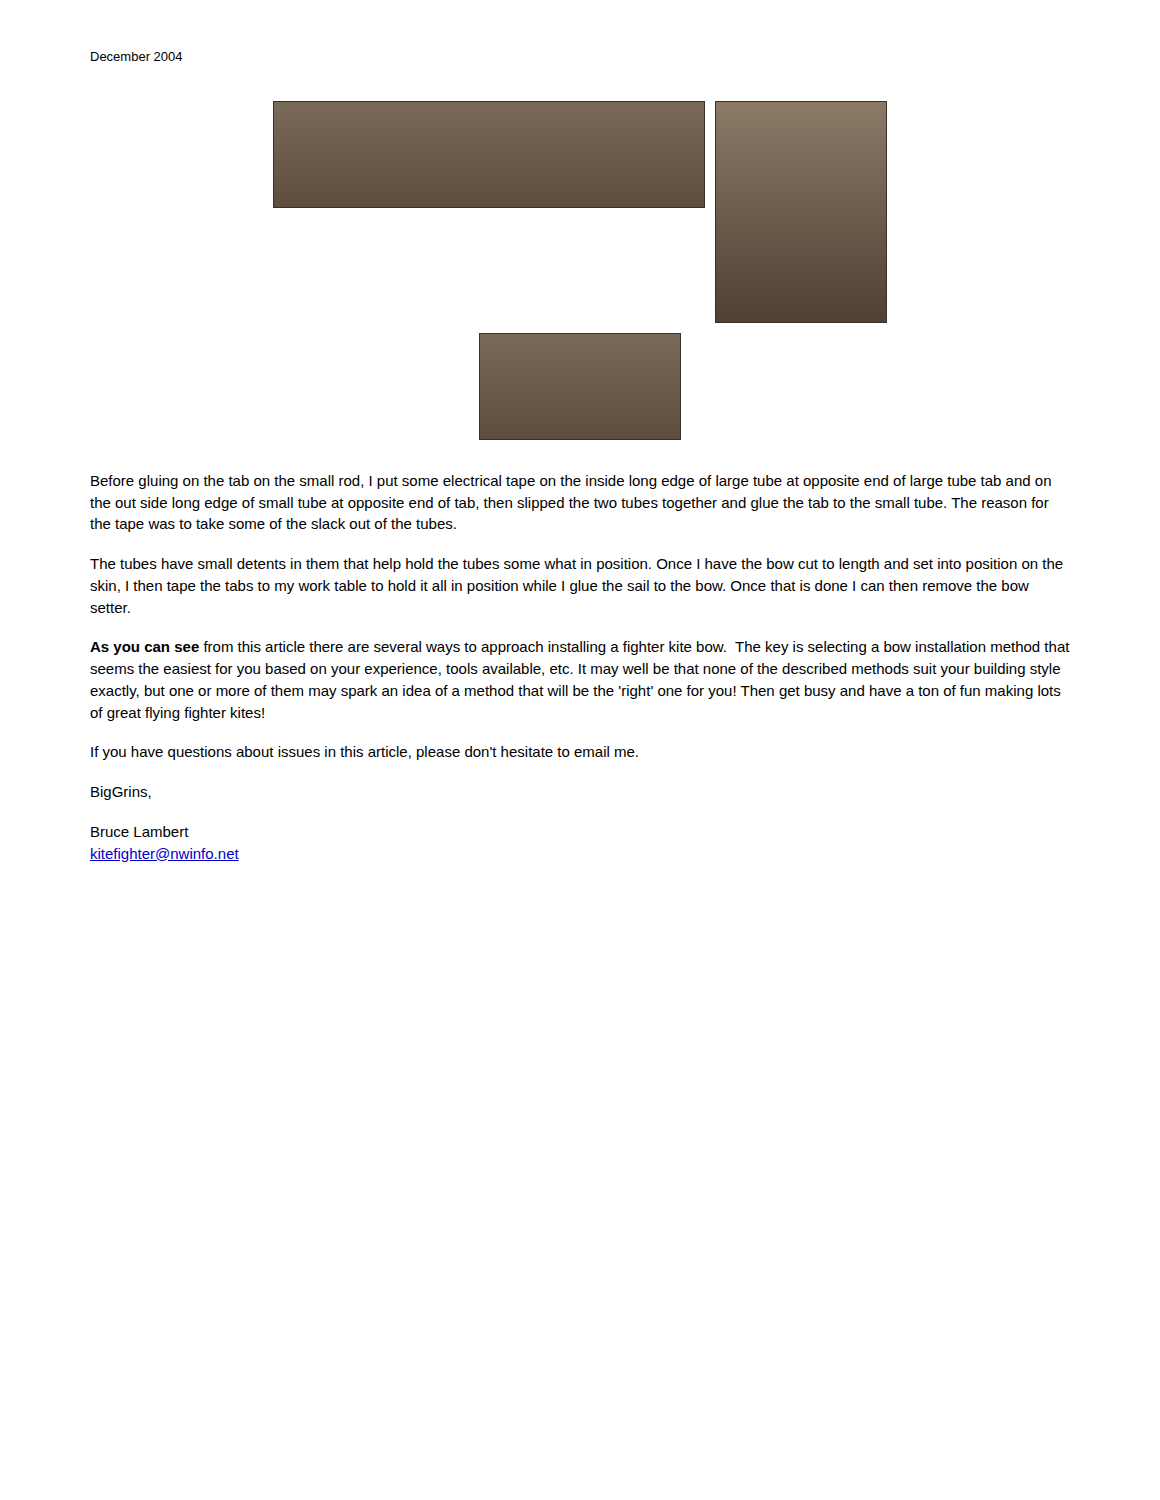December 2004
Before gluing on the tab on the small rod, I put some electrical tape on the inside long edge of large tube at opposite end of large tube tab and on the out side long edge of small tube at opposite end of tab, then slipped the two tubes together and glue the tab to the small tube. The reason for the tape was to take some of the slack out of the tubes.
The tubes have small detents in them that help hold the tubes some what in position. Once I have the bow cut to length and set into position on the skin, I then tape the tabs to my work table to hold it all in position while I glue the sail to the bow. Once that is done I can then remove the bow setter.
As you can see from this article there are several ways to approach installing a fighter kite bow. The key is selecting a bow installation method that seems the easiest for you based on your experience, tools available, etc. It may well be that none of the described methods suit your building style exactly, but one or more of them may spark an idea of a method that will be the 'right' one for you! Then get busy and have a ton of fun making lots of great flying fighter kites!
If you have questions about issues in this article, please don't hesitate to email me.
BigGrins,
Bruce Lambert
kitefighter@nwinfo.net